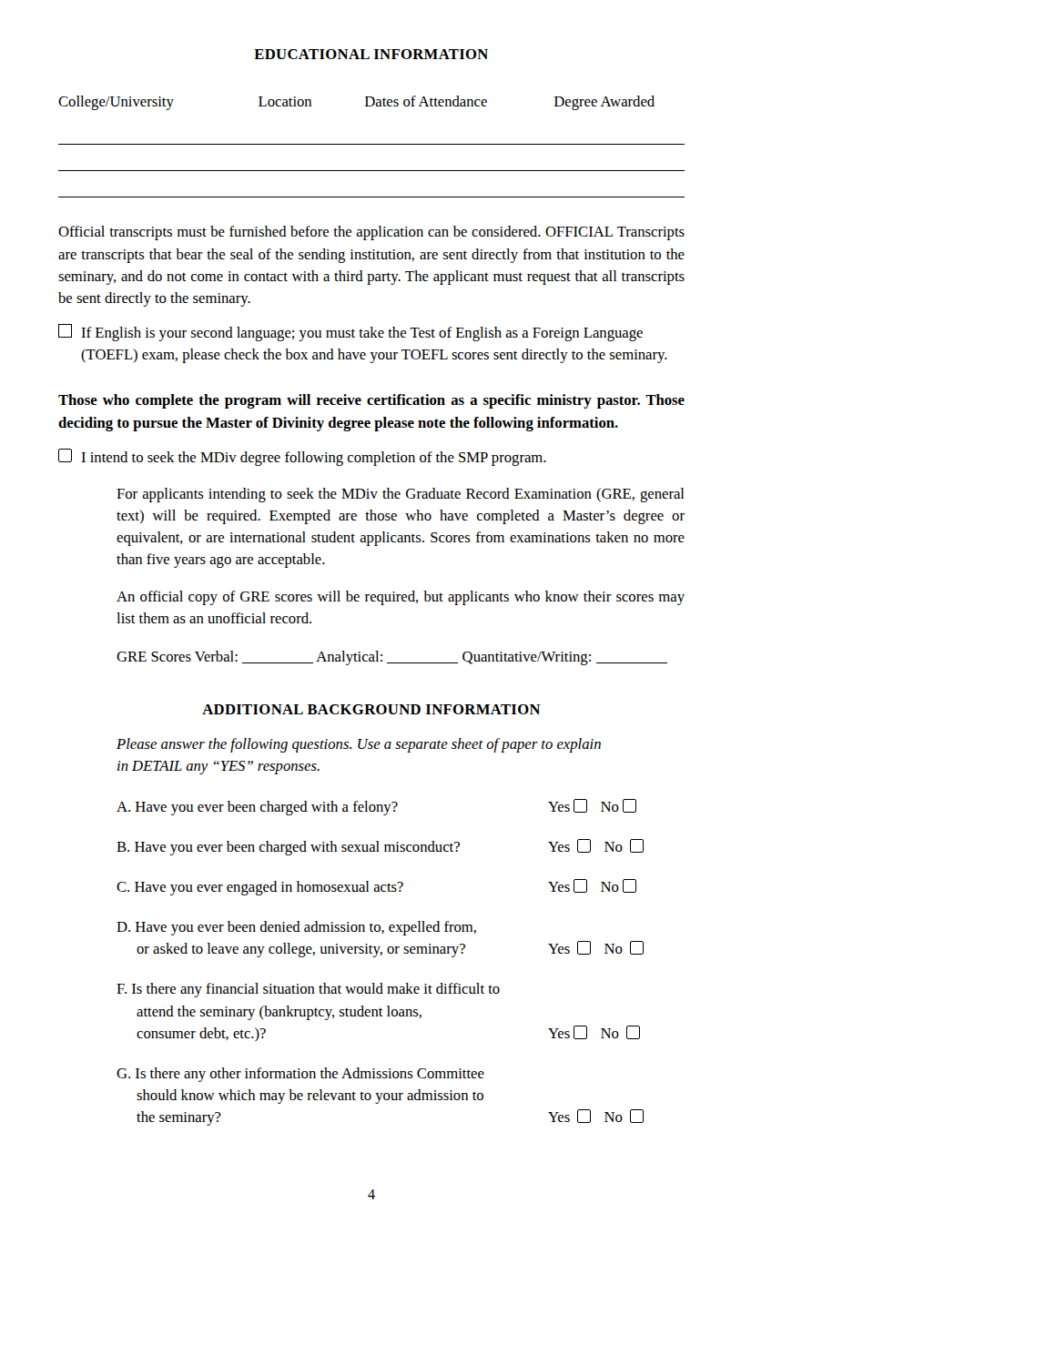EDUCATIONAL INFORMATION
| College/University | Location | Dates of Attendance | Degree Awarded |
| --- | --- | --- | --- |
Official transcripts must be furnished before the application can be considered. OFFICIAL Transcripts are transcripts that bear the seal of the sending institution, are sent directly from that institution to the seminary, and do not come in contact with a third party. The applicant must request that all transcripts be sent directly to the seminary.
If English is your second language; you must take the Test of English as a Foreign Language (TOEFL) exam, please check the box and have your TOEFL scores sent directly to the seminary.
Those who complete the program will receive certification as a specific ministry pastor. Those deciding to pursue the Master of Divinity degree please note the following information.
I intend to seek the MDiv degree following completion of the SMP program.
For applicants intending to seek the MDiv the Graduate Record Examination (GRE, general text) will be required. Exempted are those who have completed a Master’s degree or equivalent, or are international student applicants. Scores from examinations taken no more than five years ago are acceptable.
An official copy of GRE scores will be required, but applicants who know their scores may list them as an unofficial record.
GRE Scores Verbal: Analytical: Quantitative/Writing:
ADDITIONAL BACKGROUND INFORMATION
Please answer the following questions. Use a separate sheet of paper to explain
in DETAIL any “YES” responses.
| A. Have you ever been charged with a felony? | Yes No |
| B. Have you ever been charged with sexual misconduct? | Yes No |
| C. Have you ever engaged in homosexual acts? | Yes No |
| D. Have you ever been denied admission to, expelled from, or asked to leave any college, university, or seminary? | Yes No |
| F. Is there any financial situation that would make it difficult to attend the seminary (bankruptcy, student loans, consumer debt, etc.)? | Yes No |
| G. Is there any other information the Admissions Committee should know which may be relevant to your admission to the seminary? | Yes No |
4